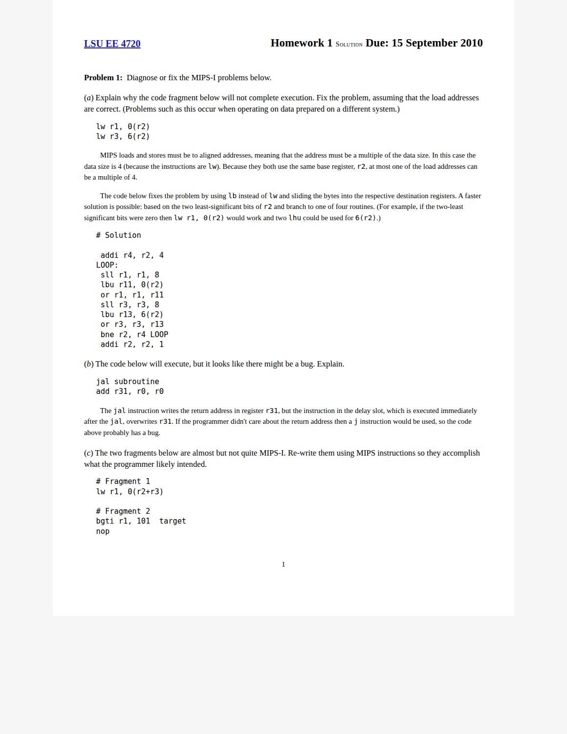LSU EE 4720
Homework 1 Solution Due: 15 September 2010
Problem 1: Diagnose or fix the MIPS-I problems below.
(a) Explain why the code fragment below will not complete execution. Fix the problem, assuming that the load addresses are correct. (Problems such as this occur when operating on data prepared on a different system.)
lw r1, 0(r2)
lw r3, 6(r2)
MIPS loads and stores must be to aligned addresses, meaning that the address must be a multiple of the data size. In this case the data size is 4 (because the instructions are lw). Because they both use the same base register, r2, at most one of the load addresses can be a multiple of 4.
The code below fixes the problem by using lb instead of lw and sliding the bytes into the respective destination registers. A faster solution is possible: based on the two least-significant bits of r2 and branch to one of four routines. (For example, if the two-least significant bits were zero then lw r1, 0(r2) would work and two lhu could be used for 6(r2).)
# Solution

 addi r4, r2, 4
LOOP:
 sll r1, r1, 8
 lbu r11, 0(r2)
 or r1, r1, r11
 sll r3, r3, 8
 lbu r13, 6(r2)
 or r3, r3, r13
 bne r2, r4 LOOP
 addi r2, r2, 1
(b) The code below will execute, but it looks like there might be a bug. Explain.
jal subroutine
add r31, r0, r0
The jal instruction writes the return address in register r31, but the instruction in the delay slot, which is executed immediately after the jal, overwrites r31. If the programmer didn't care about the return address then a j instruction would be used, so the code above probably has a bug.
(c) The two fragments below are almost but not quite MIPS-I. Re-write them using MIPS instructions so they accomplish what the programmer likely intended.
# Fragment 1
lw r1, 0(r2+r3)

# Fragment 2
bgti r1, 101  target
nop
1